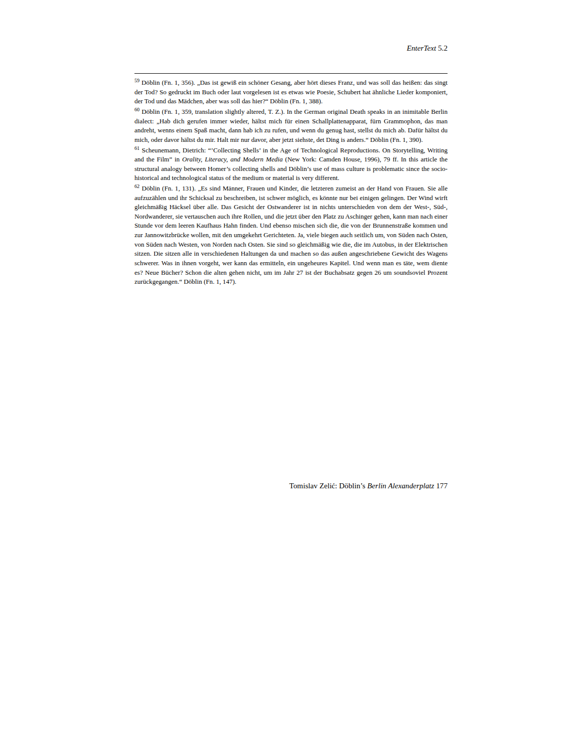EnterText 5.2
59 Döblin (Fn. 1, 356). „Das ist gewiß ein schöner Gesang, aber hört dieses Franz, und was soll das heißen: das singt der Tod? So gedruckt im Buch oder laut vorgelesen ist es etwas wie Poesie, Schubert hat ähnliche Lieder komponiert, der Tod und das Mädchen, aber was soll das hier?“ Döblin (Fn. 1, 388).
60 Döblin (Fn. 1, 359, translation slightly altered, T. Z.). In the German original Death speaks in an inimitable Berlin dialect: „Hab dich gerufen immer wieder, hältst mich für einen Schallplattenapparat, fürn Grammophon, das man andreht, wenns einem Spaß macht, dann hab ich zu rufen, und wenn du genug hast, stellst du mich ab. Dafür hältst du mich, oder davor hältst du mir. Halt mir nur davor, aber jetzt siehste, det Ding is anders.“ Döblin (Fn. 1, 390).
61 Scheunemann, Dietrich: “’Collecting Shells’ in the Age of Technological Reproductions. On Storytelling, Writing and the Film” in Orality, Literacy, and Modern Media (New York: Camden House, 1996), 79 ff. In this article the structural analogy between Homer’s collecting shells and Döblin’s use of mass culture is problematic since the socio-historical and technological status of the medium or material is very different.
62 Döblin (Fn. 1, 131). „Es sind Männer, Frauen und Kinder, die letzteren zumeist an der Hand von Frauen. Sie alle aufzuzählen und ihr Schicksal zu beschreiben, ist schwer möglich, es könnte nur bei einigen gelingen. Der Wind wirft gleichmäßig Häcksel über alle. Das Gesicht der Ostwanderer ist in nichts unterschieden von dem der West-, Süd-, Nordwanderer, sie vertauschen auch ihre Rollen, und die jetzt über den Platz zu Aschinger gehen, kann man nach einer Stunde vor dem leeren Kaufhaus Hahn finden. Und ebenso mischen sich die, die von der Brunnenstraße kommen und zur Jannowitzbrücke wollen, mit den umgekehrt Gerichteten. Ja, viele biegen auch seitlich um, von Süden nach Osten, von Süden nach Westen, von Norden nach Osten. Sie sind so gleichmäßig wie die, die im Autobus, in der Elektrischen sitzen. Die sitzen alle in verschiedenen Haltungen da und machen so das außen angeschriebene Gewicht des Wagens schwerer. Was in ihnen vorgeht, wer kann das ermitteln, ein ungeheures Kapitel. Und wenn man es täte, wem diente es? Neue Bücher? Schon die alten gehen nicht, um im Jahr 27 ist der Buchabsatz gegen 26 um soundsoviel Prozent zurückgegangen.“ Döblin (Fn. 1, 147).
Tomislav Zelić: Döblin’s Berlin Alexanderplatz 177